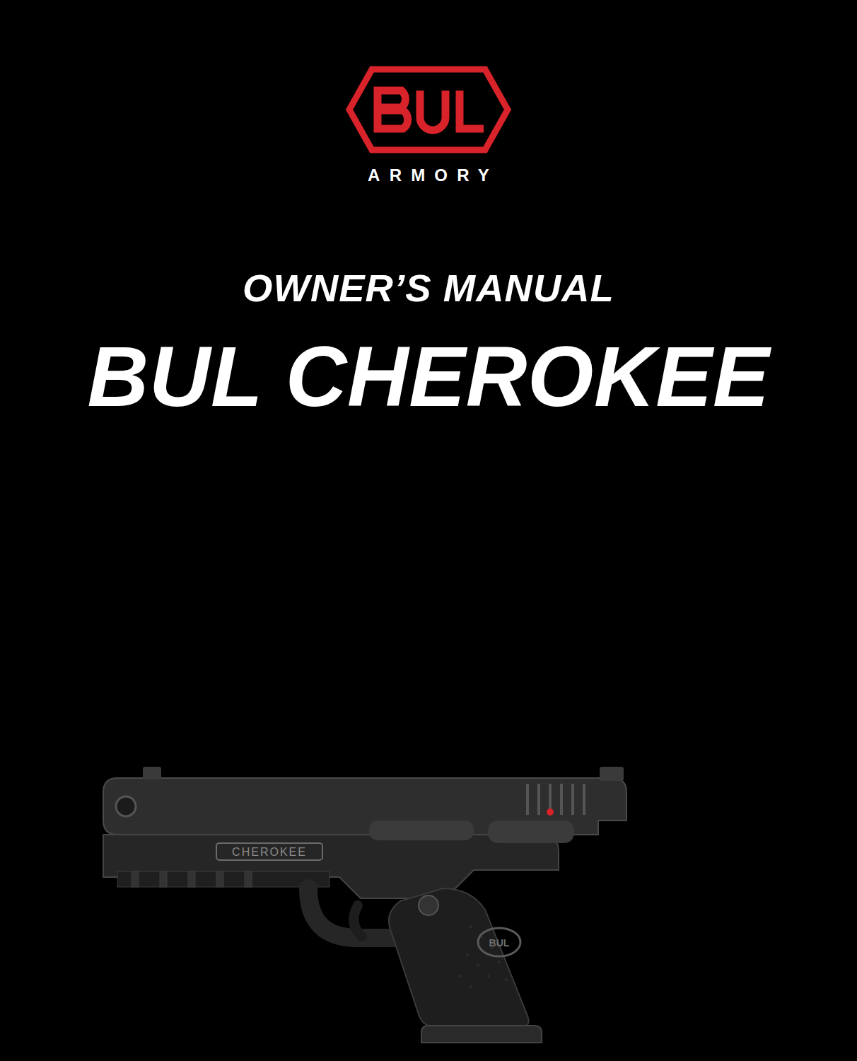Armory
Owner’s Manual
BUL Cherokee
BUL Cherokee pistol CHEROKEE BUL
BUL Cherokee pistol, left profile